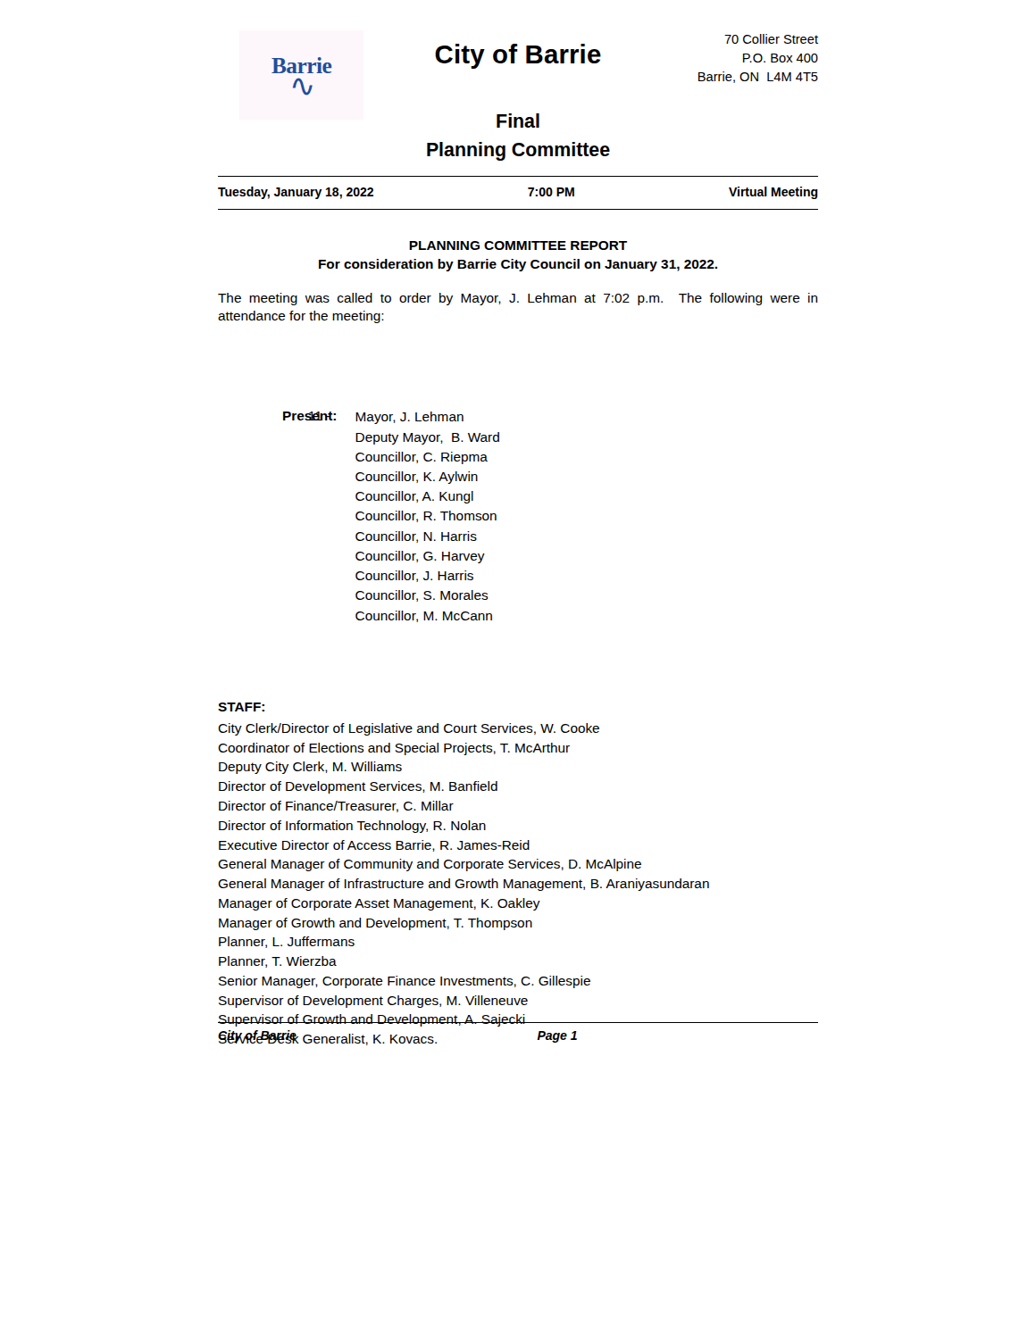Barrie ∿
70 Collier Street
P.O. Box 400
Barrie, ON L4M 4T5
City of Barrie
Final
Planning Committee
Tuesday, January 18, 2022
7:00 PM
Virtual Meeting
PLANNING COMMITTEE REPORT
For consideration by Barrie City Council on January 31, 2022.
The meeting was called to order by Mayor, J. Lehman at 7:02 p.m. The following were in attendance for the meeting:
Present:
11 -
Mayor, J. Lehman
Deputy Mayor, B. Ward
Councillor, C. Riepma
Councillor, K. Aylwin
Councillor, A. Kungl
Councillor, R. Thomson
Councillor, N. Harris
Councillor, G. Harvey
Councillor, J. Harris
Councillor, S. Morales
Councillor, M. McCann
STAFF:
City Clerk/Director of Legislative and Court Services, W. Cooke
Coordinator of Elections and Special Projects, T. McArthur
Deputy City Clerk, M. Williams
Director of Development Services, M. Banfield
Director of Finance/Treasurer, C. Millar
Director of Information Technology, R. Nolan
Executive Director of Access Barrie, R. James-Reid
General Manager of Community and Corporate Services, D. McAlpine
General Manager of Infrastructure and Growth Management, B. Araniyasundaran
Manager of Corporate Asset Management, K. Oakley
Manager of Growth and Development, T. Thompson
Planner, L. Juffermans
Planner, T. Wierzba
Senior Manager, Corporate Finance Investments, C. Gillespie
Supervisor of Development Charges, M. Villeneuve
Supervisor of Growth and Development, A. Sajecki
Service Desk Generalist, K. Kovacs.
City of Barrie
Page 1